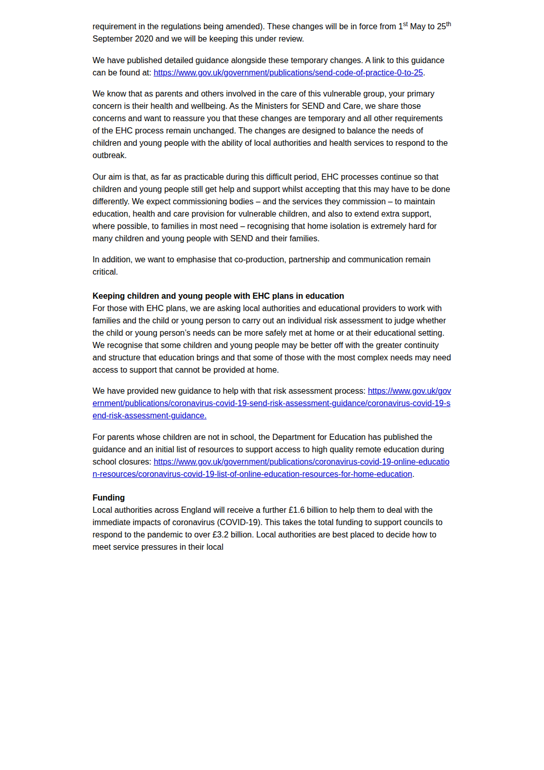requirement in the regulations being amended). These changes will be in force from 1st May to 25th September 2020 and we will be keeping this under review.
We have published detailed guidance alongside these temporary changes. A link to this guidance can be found at: https://www.gov.uk/government/publications/send-code-of-practice-0-to-25.
We know that as parents and others involved in the care of this vulnerable group, your primary concern is their health and wellbeing. As the Ministers for SEND and Care, we share those concerns and want to reassure you that these changes are temporary and all other requirements of the EHC process remain unchanged. The changes are designed to balance the needs of children and young people with the ability of local authorities and health services to respond to the outbreak.
Our aim is that, as far as practicable during this difficult period, EHC processes continue so that children and young people still get help and support whilst accepting that this may have to be done differently. We expect commissioning bodies – and the services they commission – to maintain education, health and care provision for vulnerable children, and also to extend extra support, where possible, to families in most need – recognising that home isolation is extremely hard for many children and young people with SEND and their families.
In addition, we want to emphasise that co-production, partnership and communication remain critical.
Keeping children and young people with EHC plans in education
For those with EHC plans, we are asking local authorities and educational providers to work with families and the child or young person to carry out an individual risk assessment to judge whether the child or young person’s needs can be more safely met at home or at their educational setting. We recognise that some children and young people may be better off with the greater continuity and structure that education brings and that some of those with the most complex needs may need access to support that cannot be provided at home.
We have provided new guidance to help with that risk assessment process: https://www.gov.uk/government/publications/coronavirus-covid-19-send-risk-assessment-guidance/coronavirus-covid-19-send-risk-assessment-guidance.
For parents whose children are not in school, the Department for Education has published the guidance and an initial list of resources to support access to high quality remote education during school closures: https://www.gov.uk/government/publications/coronavirus-covid-19-online-education-resources/coronavirus-covid-19-list-of-online-education-resources-for-home-education.
Funding
Local authorities across England will receive a further £1.6 billion to help them to deal with the immediate impacts of coronavirus (COVID-19). This takes the total funding to support councils to respond to the pandemic to over £3.2 billion. Local authorities are best placed to decide how to meet service pressures in their local